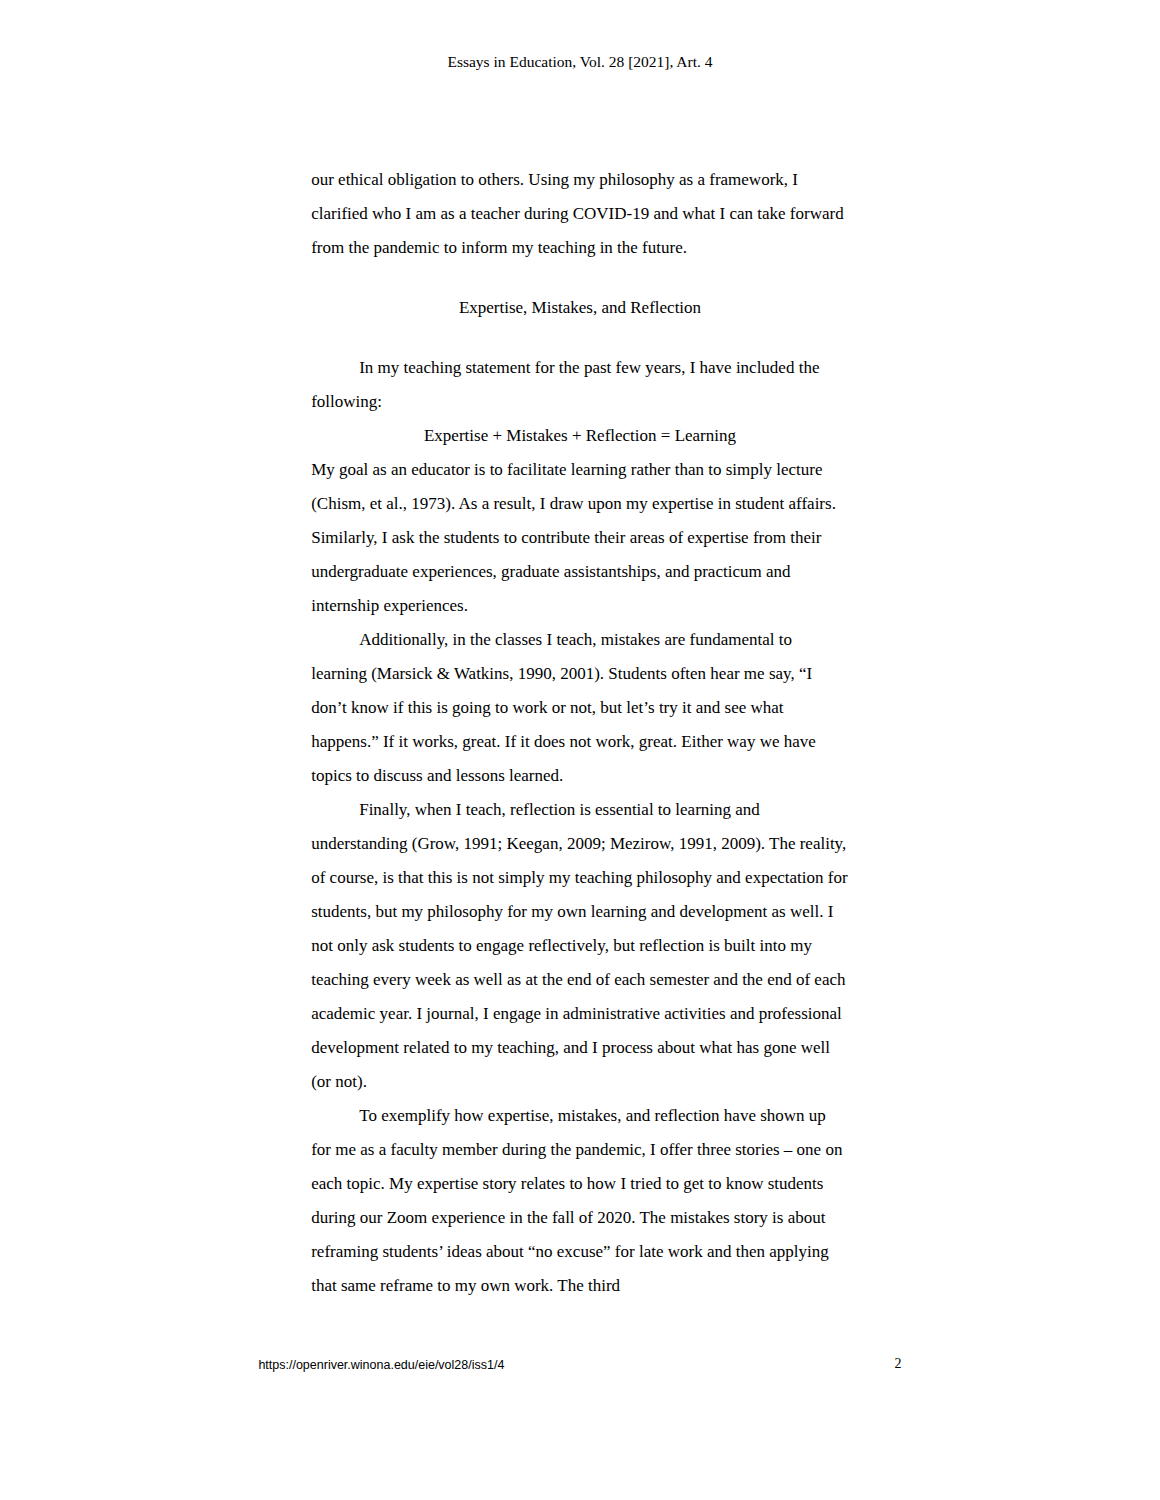Essays in Education, Vol. 28 [2021], Art. 4
our ethical obligation to others. Using my philosophy as a framework, I clarified who I am as a teacher during COVID-19 and what I can take forward from the pandemic to inform my teaching in the future.
Expertise, Mistakes, and Reflection
In my teaching statement for the past few years, I have included the following:
Expertise + Mistakes + Reflection = Learning
My goal as an educator is to facilitate learning rather than to simply lecture (Chism, et al., 1973). As a result, I draw upon my expertise in student affairs. Similarly, I ask the students to contribute their areas of expertise from their undergraduate experiences, graduate assistantships, and practicum and internship experiences.
Additionally, in the classes I teach, mistakes are fundamental to learning (Marsick & Watkins, 1990, 2001). Students often hear me say, “I don’t know if this is going to work or not, but let’s try it and see what happens.” If it works, great. If it does not work, great. Either way we have topics to discuss and lessons learned.
Finally, when I teach, reflection is essential to learning and understanding (Grow, 1991; Keegan, 2009; Mezirow, 1991, 2009). The reality, of course, is that this is not simply my teaching philosophy and expectation for students, but my philosophy for my own learning and development as well. I not only ask students to engage reflectively, but reflection is built into my teaching every week as well as at the end of each semester and the end of each academic year. I journal, I engage in administrative activities and professional development related to my teaching, and I process about what has gone well (or not).
To exemplify how expertise, mistakes, and reflection have shown up for me as a faculty member during the pandemic, I offer three stories – one on each topic. My expertise story relates to how I tried to get to know students during our Zoom experience in the fall of 2020. The mistakes story is about reframing students’ ideas about “no excuse” for late work and then applying that same reframe to my own work. The third
https://openriver.winona.edu/eie/vol28/iss1/4 2